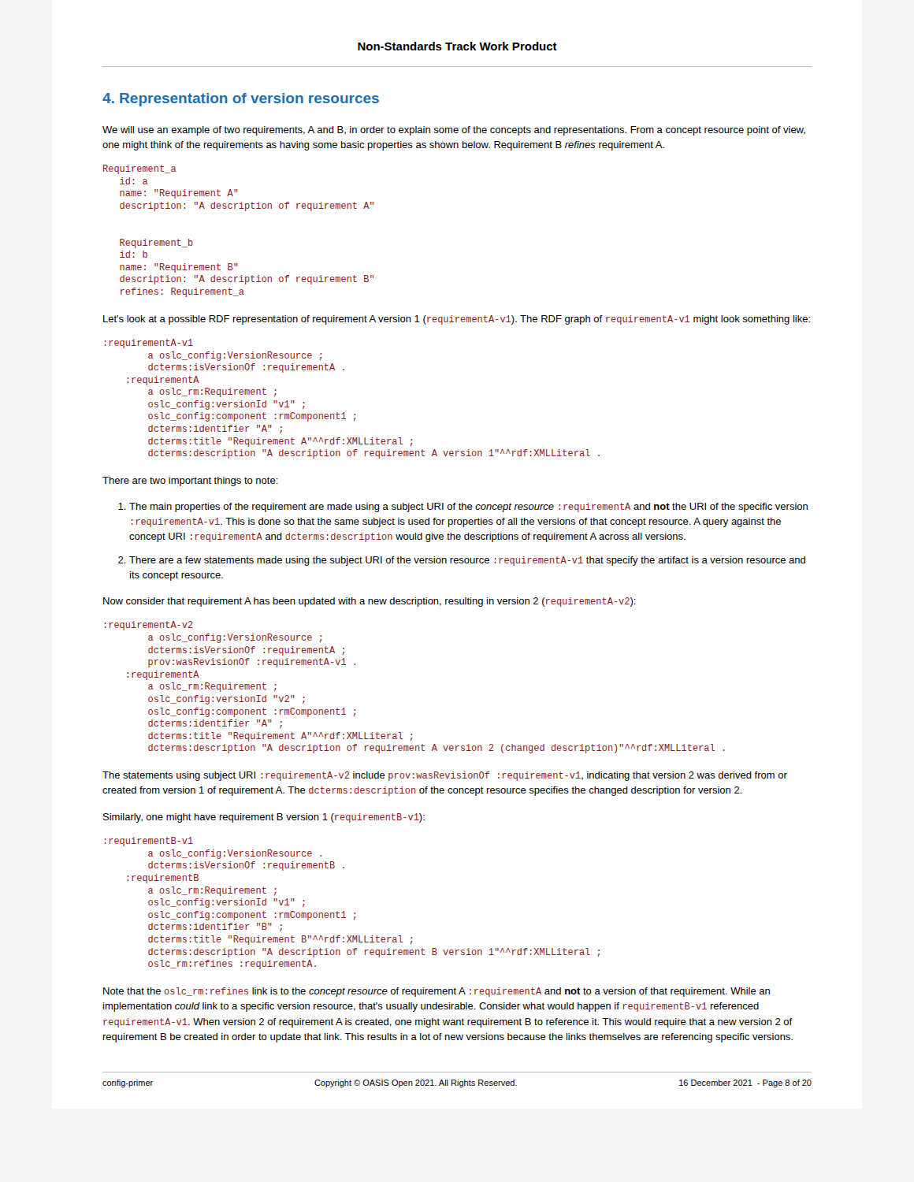Non-Standards Track Work Product
4. Representation of version resources
We will use an example of two requirements, A and B, in order to explain some of the concepts and representations. From a concept resource point of view, one might think of the requirements as having some basic properties as shown below. Requirement B refines requirement A.
Requirement_a
   id: a
   name: "Requirement A"
   description: "A description of requirement A"


   Requirement_b
   id: b
   name: "Requirement B"
   description: "A description of requirement B"
   refines: Requirement_a
Let's look at a possible RDF representation of requirement A version 1 (requirementA-v1). The RDF graph of requirementA-v1 might look something like:
:requirementA-v1
        a oslc_config:VersionResource ;
        dcterms:isVersionOf :requirementA .
    :requirementA
        a oslc_rm:Requirement ;
        oslc_config:versionId "v1" ;
        oslc_config:component :rmComponent1 ;
        dcterms:identifier "A" ;
        dcterms:title "Requirement A"^^rdf:XMLLiteral ;
        dcterms:description "A description of requirement A version 1"^^rdf:XMLLiteral .
There are two important things to note:
The main properties of the requirement are made using a subject URI of the concept resource :requirementA and not the URI of the specific version :requirementA-v1. This is done so that the same subject is used for properties of all the versions of that concept resource. A query against the concept URI :requirementA and dcterms:description would give the descriptions of requirement A across all versions.
There are a few statements made using the subject URI of the version resource :requirementA-v1 that specify the artifact is a version resource and its concept resource.
Now consider that requirement A has been updated with a new description, resulting in version 2 (requirementA-v2):
:requirementA-v2
        a oslc_config:VersionResource ;
        dcterms:isVersionOf :requirementA ;
        prov:wasRevisionOf :requirementA-v1 .
    :requirementA
        a oslc_rm:Requirement ;
        oslc_config:versionId "v2" ;
        oslc_config:component :rmComponent1 ;
        dcterms:identifier "A" ;
        dcterms:title "Requirement A"^^rdf:XMLLiteral ;
        dcterms:description "A description of requirement A version 2 (changed description)"^^rdf:XMLLiteral .
The statements using subject URI :requirementA-v2 include prov:wasRevisionOf :requirement-v1, indicating that version 2 was derived from or created from version 1 of requirement A. The dcterms:description of the concept resource specifies the changed description for version 2.
Similarly, one might have requirement B version 1 (requirementB-v1):
:requirementB-v1
        a oslc_config:VersionResource .
        dcterms:isVersionOf :requirementB .
    :requirementB
        a oslc_rm:Requirement ;
        oslc_config:versionId "v1" ;
        oslc_config:component :rmComponent1 ;
        dcterms:identifier "B" ;
        dcterms:title "Requirement B"^^rdf:XMLLiteral ;
        dcterms:description "A description of requirement B version 1"^^rdf:XMLLiteral ;
        oslc_rm:refines :requirementA.
Note that the oslc_rm:refines link is to the concept resource of requirement A :requirementA and not to a version of that requirement. While an implementation could link to a specific version resource, that's usually undesirable. Consider what would happen if requirementB-v1 referenced requirementA-v1. When version 2 of requirement A is created, one might want requirement B to reference it. This would require that a new version 2 of requirement B be created in order to update that link. This results in a lot of new versions because the links themselves are referencing specific versions.
config-primer Copyright © OASIS Open 2021. All Rights Reserved. 16 December 2021 - Page 8 of 20